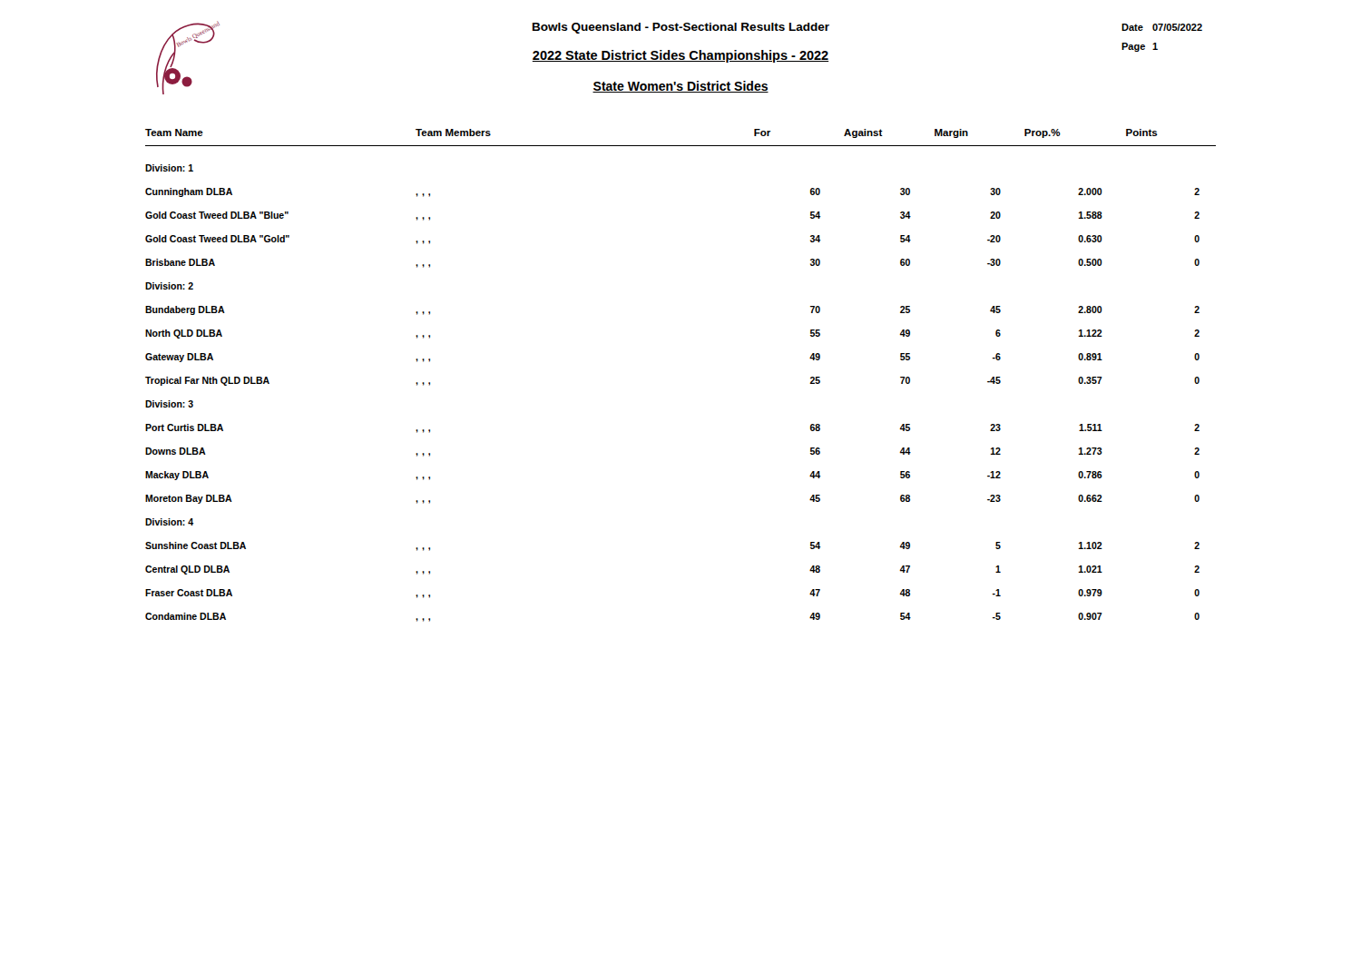Bowls Queensland
Bowls Queensland - Post-Sectional Results Ladder
2022 State District Sides Championships - 2022
State Women's District Sides
Date 07/05/2022
Page 1
| Team Name | Team Members | For | Against | Margin | Prop.% | Points |
| --- | --- | --- | --- | --- | --- | --- |
| Division: 1 |
| Cunningham DLBA | , , , | 60 | 30 | 30 | 2.000 | 2 |
| Gold Coast Tweed DLBA "Blue" | , , , | 54 | 34 | 20 | 1.588 | 2 |
| Gold Coast Tweed DLBA "Gold" | , , , | 34 | 54 | -20 | 0.630 | 0 |
| Brisbane DLBA | , , , | 30 | 60 | -30 | 0.500 | 0 |
| Division: 2 |
| Bundaberg DLBA | , , , | 70 | 25 | 45 | 2.800 | 2 |
| North QLD DLBA | , , , | 55 | 49 | 6 | 1.122 | 2 |
| Gateway DLBA | , , , | 49 | 55 | -6 | 0.891 | 0 |
| Tropical Far Nth QLD DLBA | , , , | 25 | 70 | -45 | 0.357 | 0 |
| Division: 3 |
| Port Curtis DLBA | , , , | 68 | 45 | 23 | 1.511 | 2 |
| Downs DLBA | , , , | 56 | 44 | 12 | 1.273 | 2 |
| Mackay DLBA | , , , | 44 | 56 | -12 | 0.786 | 0 |
| Moreton Bay DLBA | , , , | 45 | 68 | -23 | 0.662 | 0 |
| Division: 4 |
| Sunshine Coast DLBA | , , , | 54 | 49 | 5 | 1.102 | 2 |
| Central QLD DLBA | , , , | 48 | 47 | 1 | 1.021 | 2 |
| Fraser Coast DLBA | , , , | 47 | 48 | -1 | 0.979 | 0 |
| Condamine DLBA | , , , | 49 | 54 | -5 | 0.907 | 0 |